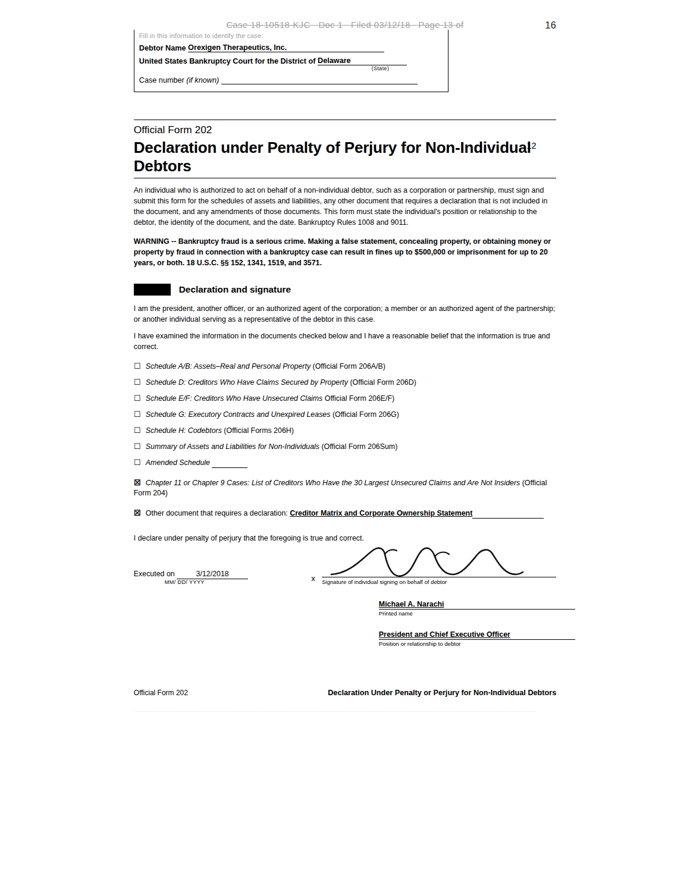Case 18-10518-KJC Doc 1 Filed 03/12/18 Page 13 of 16
Fill in this information to identify the case:
Debtor Name Orexigen Therapeutics, Inc.
United States Bankruptcy Court for the District of Delaware
(State)
Case number (if known)
Official Form 202
Declaration under Penalty of Perjury for Non-Individual Debtors 12
An individual who is authorized to act on behalf of a non-individual debtor, such as a corporation or partnership, must sign and submit this form for the schedules of assets and liabilities, any other document that requires a declaration that is not included in the document, and any amendments of those documents. This form must state the individual's position or relationship to the debtor, the identity of the document, and the date. Bankruptcy Rules 1008 and 9011.
WARNING -- Bankruptcy fraud is a serious crime. Making a false statement, concealing property, or obtaining money or property by fraud in connection with a bankruptcy case can result in fines up to $500,000 or imprisonment for up to 20 years, or both. 18 U.S.C. §§ 152, 1341, 1519, and 3571.
Declaration and signature
I am the president, another officer, or an authorized agent of the corporation; a member or an authorized agent of the partnership; or another individual serving as a representative of the debtor in this case.
I have examined the information in the documents checked below and I have a reasonable belief that the information is true and correct.
☐Schedule A/B: Assets–Real and Personal Property (Official Form 206A/B)
☐Schedule D: Creditors Who Have Claims Secured by Property (Official Form 206D)
☐Schedule E/F: Creditors Who Have Unsecured Claims Official Form 206E/F)
☐Schedule G: Executory Contracts and Unexpired Leases (Official Form 206G)
☐Schedule H: Codebtors (Official Forms 206H)
☐Summary of Assets and Liabilities for Non-Individuals (Official Form 206Sum)
☐Amended Schedule
☒Chapter 11 or Chapter 9 Cases: List of Creditors Who Have the 30 Largest Unsecured Claims and Are Not Insiders (Official Form 204)
☒Other document that requires a declaration: Creditor Matrix and Corporate Ownership Statement
I declare under penalty of perjury that the foregoing is true and correct.
Executed on 3/12/2018
MM/ DD/ YYYY
x
Signature of individual signing on behalf of debtor
Michael A. Narachi
Printed name
President and Chief Executive Officer
Position or relationship to debtor
Official Form 202
Declaration Under Penalty or Perjury for Non-Individual Debtors
..................................................................................................................................................................................................................